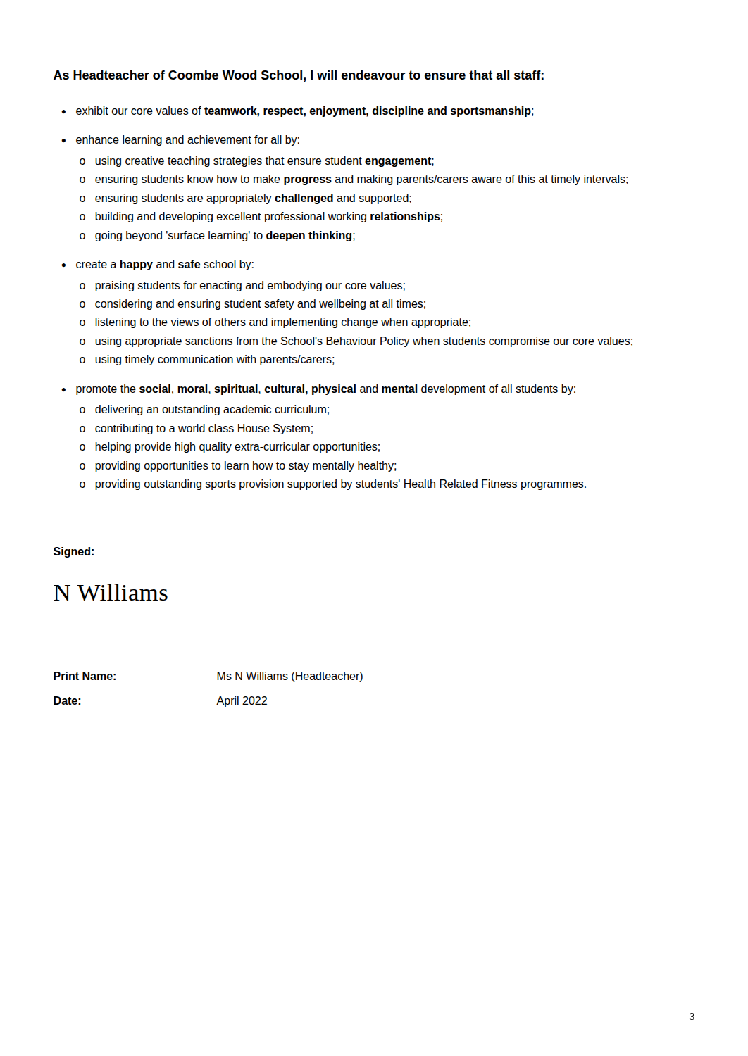As Headteacher of Coombe Wood School, I will endeavour to ensure that all staff:
exhibit our core values of teamwork, respect, enjoyment, discipline and sportsmanship;
enhance learning and achievement for all by:
using creative teaching strategies that ensure student engagement;
ensuring students know how to make progress and making parents/carers aware of this at timely intervals;
ensuring students are appropriately challenged and supported;
building and developing excellent professional working relationships;
going beyond 'surface learning' to deepen thinking;
create a happy and safe school by:
praising students for enacting and embodying our core values;
considering and ensuring student safety and wellbeing at all times;
listening to the views of others and implementing change when appropriate;
using appropriate sanctions from the School's Behaviour Policy when students compromise our core values;
using timely communication with parents/carers;
promote the social, moral, spiritual, cultural, physical and mental development of all students by:
delivering an outstanding academic curriculum;
contributing to a world class House System;
helping provide high quality extra-curricular opportunities;
providing opportunities to learn how to stay mentally healthy;
providing outstanding sports provision supported by students' Health Related Fitness programmes.
Signed:
N Williams
| Print Name: | Ms N Williams (Headteacher) |
| Date: | April 2022 |
3